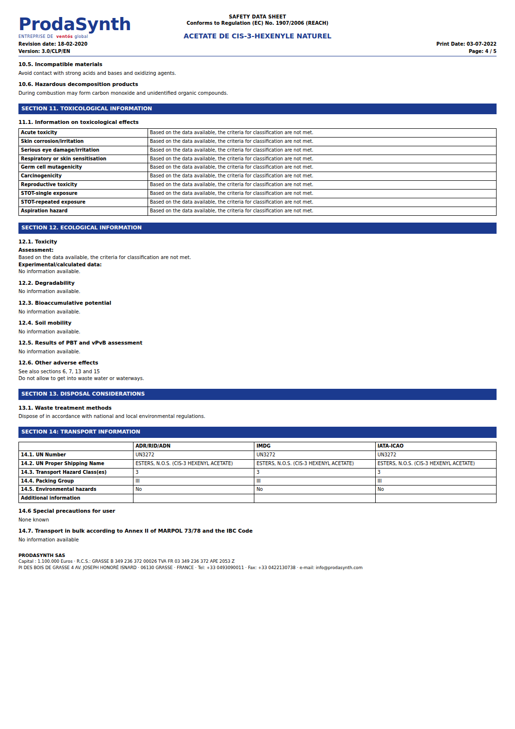Proda Synth
ENTREPRISE DE ventós global
SAFETY DATA SHEET
Conforms to Regulation (EC) No. 1907/2006 (REACH)
ACETATE DE CIS-3-HEXENYLE NATUREL
Revision date: 18-02-2020
Print Date: 03-07-2022
Version: 3.0/CLP/EN
Page: 4 / 5
10.5. Incompatible materials
Avoid contact with strong acids and bases and oxidizing agents.
10.6. Hazardous decomposition products
During combustion may form carbon monoxide and unidentified organic compounds.
SECTION 11. TOXICOLOGICAL INFORMATION
11.1. Information on toxicological effects
| Acute toxicity | Based on the data available, the criteria for classification are not met. |
| Skin corrosion/irritation | Based on the data available, the criteria for classification are not met. |
| Serious eye damage/irritation | Based on the data available, the criteria for classification are not met. |
| Respiratory or skin sensitisation | Based on the data available, the criteria for classification are not met. |
| Germ cell mutagenicity | Based on the data available, the criteria for classification are not met. |
| Carcinogenicity | Based on the data available, the criteria for classification are not met. |
| Reproductive toxicity | Based on the data available, the criteria for classification are not met. |
| STOT-single exposure | Based on the data available, the criteria for classification are not met. |
| STOT-repeated exposure | Based on the data available, the criteria for classification are not met. |
| Aspiration hazard | Based on the data available, the criteria for classification are not met. |
SECTION 12. ECOLOGICAL INFORMATION
12.1. Toxicity
Assessment:
Based on the data available, the criteria for classification are not met.
Experimental/calculated data:
No information available.
12.2. Degradability
No information available.
12.3. Bioaccumulative potential
No information available.
12.4. Soil mobility
No information available.
12.5. Results of PBT and vPvB assessment
No information available.
12.6. Other adverse effects
See also sections 6, 7, 13 and 15
Do not allow to get into waste water or waterways.
SECTION 13. DISPOSAL CONSIDERATIONS
13.1. Waste treatment methods
Dispose of in accordance with national and local environmental regulations.
SECTION 14: TRANSPORT INFORMATION
| | ADR/RID/ADN | IMDG | IATA-ICAO |
| 14.1. UN Number | UN3272 | UN3272 | UN3272 |
| 14.2. UN Proper Shipping Name | ESTERS, N.O.S. (CIS-3 HEXENYL ACETATE) | ESTERS, N.O.S. (CIS-3 HEXENYL ACETATE) | ESTERS, N.O.S. (CIS-3 HEXENYL ACETATE) |
| 14.3. Transport Hazard Class(es) | 3 | 3 | 3 |
| 14.4. Packing Group | III | III | III |
| 14.5. Environmental hazards | No | No | No |
| Additional information | | | |
14.6 Special precautions for user
None known
14.7. Transport in bulk according to Annex II of MARPOL 73/78 and the IBC Code
No information available
PRODASYNTH SAS
Capital : 1.100.000 Euros · R.C.S.: GRASSE B 349 236 372 00026 TVA FR 03 349 236 372 APE 2053 Z
PI DES BOIS DE GRASSE 4 AV. JOSEPH HONORÉ ISNARD · 06130 GRASSE · FRANCE · Tel: +33 0493090011 · Fax: +33 0422130738 · e-mail: info@prodasynth.com